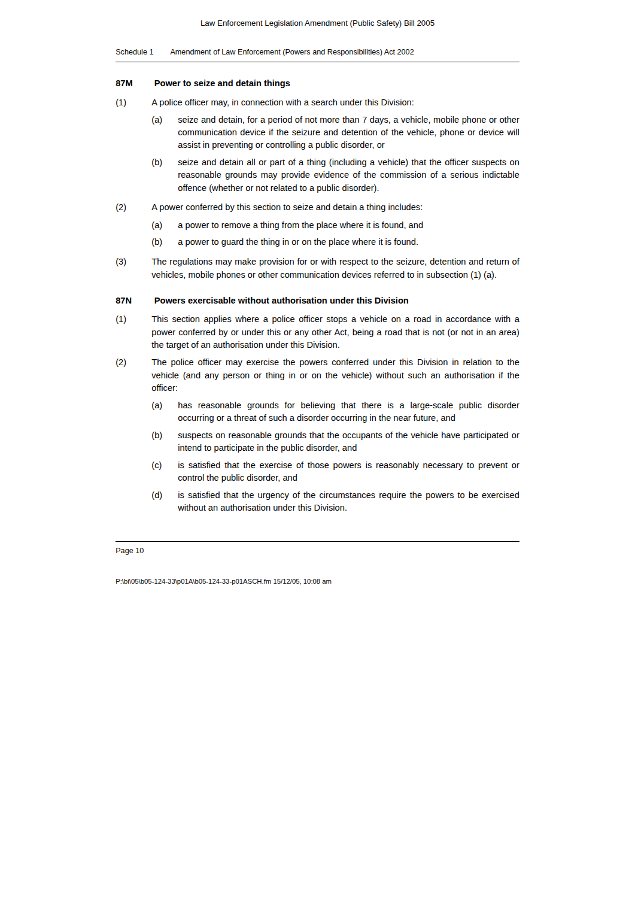Law Enforcement Legislation Amendment (Public Safety) Bill 2005
Schedule 1 Amendment of Law Enforcement (Powers and Responsibilities) Act 2002
87M Power to seize and detain things
(1) A police officer may, in connection with a search under this Division:
(a) seize and detain, for a period of not more than 7 days, a vehicle, mobile phone or other communication device if the seizure and detention of the vehicle, phone or device will assist in preventing or controlling a public disorder, or
(b) seize and detain all or part of a thing (including a vehicle) that the officer suspects on reasonable grounds may provide evidence of the commission of a serious indictable offence (whether or not related to a public disorder).
(2) A power conferred by this section to seize and detain a thing includes:
(a) a power to remove a thing from the place where it is found, and
(b) a power to guard the thing in or on the place where it is found.
(3) The regulations may make provision for or with respect to the seizure, detention and return of vehicles, mobile phones or other communication devices referred to in subsection (1) (a).
87N Powers exercisable without authorisation under this Division
(1) This section applies where a police officer stops a vehicle on a road in accordance with a power conferred by or under this or any other Act, being a road that is not (or not in an area) the target of an authorisation under this Division.
(2) The police officer may exercise the powers conferred under this Division in relation to the vehicle (and any person or thing in or on the vehicle) without such an authorisation if the officer:
(a) has reasonable grounds for believing that there is a large-scale public disorder occurring or a threat of such a disorder occurring in the near future, and
(b) suspects on reasonable grounds that the occupants of the vehicle have participated or intend to participate in the public disorder, and
(c) is satisfied that the exercise of those powers is reasonably necessary to prevent or control the public disorder, and
(d) is satisfied that the urgency of the circumstances require the powers to be exercised without an authorisation under this Division.
Page 10
P:\bi\05\b05-124-33\p01A\b05-124-33-p01ASCH.fm 15/12/05, 10:08 am